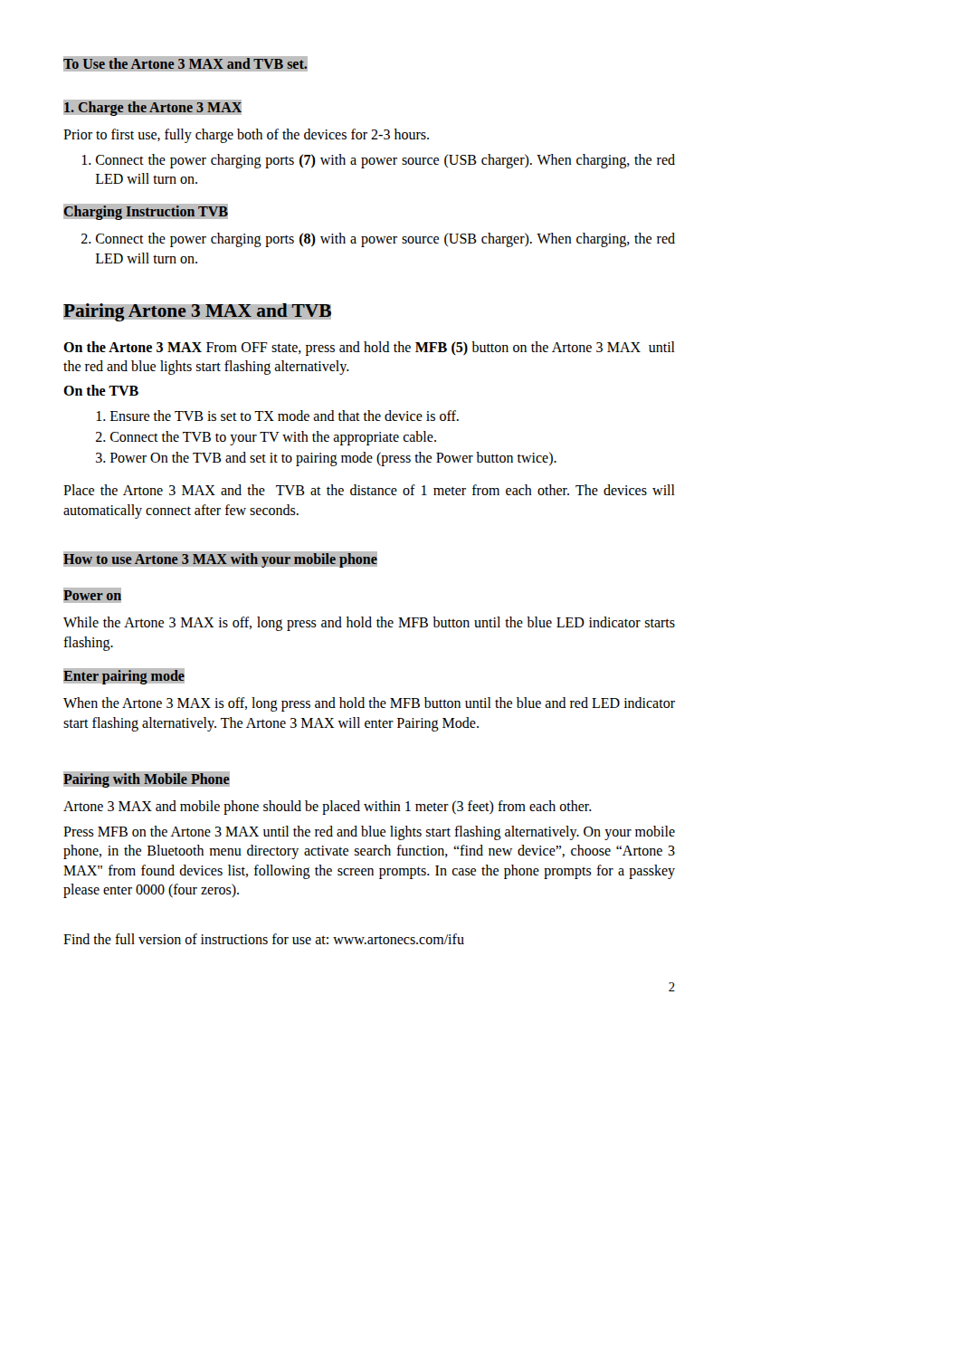To Use the Artone 3 MAX and TVB set.
1. Charge the Artone 3 MAX
Prior to first use, fully charge both of the devices for 2-3 hours.
Connect the power charging ports (7) with a power source (USB charger). When charging, the red LED will turn on.
Charging Instruction TVB
Connect the power charging ports (8) with a power source (USB charger). When charging, the red LED will turn on.
Pairing Artone 3 MAX and TVB
On the Artone 3 MAX From OFF state, press and hold the MFB (5) button on the Artone 3 MAX until the red and blue lights start flashing alternatively.
On the TVB
Ensure the TVB is set to TX mode and that the device is off.
Connect the TVB to your TV with the appropriate cable.
Power On the TVB and set it to pairing mode (press the Power button twice).
Place the Artone 3 MAX and the TVB at the distance of 1 meter from each other. The devices will automatically connect after few seconds.
How to use Artone 3 MAX with your mobile phone
Power on
While the Artone 3 MAX is off, long press and hold the MFB button until the blue LED indicator starts flashing.
Enter pairing mode
When the Artone 3 MAX is off, long press and hold the MFB button until the blue and red LED indicator start flashing alternatively. The Artone 3 MAX will enter Pairing Mode.
Pairing with Mobile Phone
Artone 3 MAX and mobile phone should be placed within 1 meter (3 feet) from each other.
Press MFB on the Artone 3 MAX until the red and blue lights start flashing alternatively. On your mobile phone, in the Bluetooth menu directory activate search function, “find new device”, choose “Artone 3 MAX" from found devices list, following the screen prompts. In case the phone prompts for a passkey please enter 0000 (four zeros).
Find the full version of instructions for use at: www.artonecs.com/ifu
2